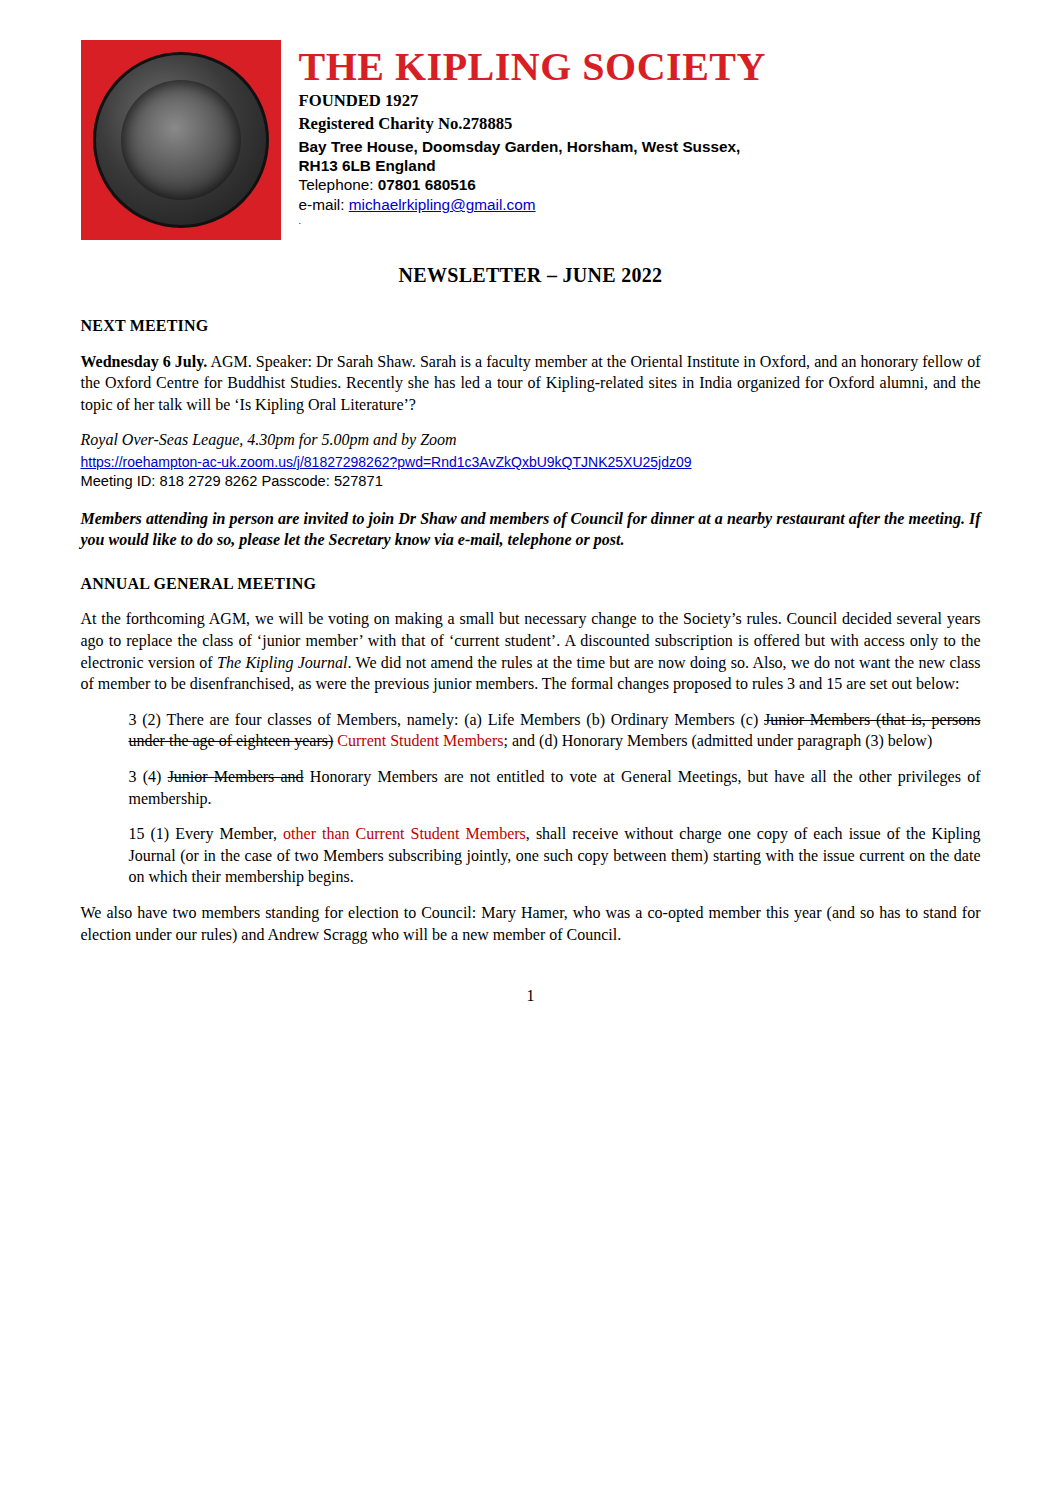THE KIPLING SOCIETY
FOUNDED 1927
Registered Charity No.278885
Bay Tree House, Doomsday Garden, Horsham, West Sussex,
RH13 6LB England
Telephone: 07801 680516
e-mail: michaelrkipling@gmail.com
.
NEWSLETTER – JUNE 2022
NEXT MEETING
Wednesday 6 July. AGM. Speaker: Dr Sarah Shaw. Sarah is a faculty member at the Oriental Institute in Oxford, and an honorary fellow of the Oxford Centre for Buddhist Studies. Recently she has led a tour of Kipling-related sites in India organized for Oxford alumni, and the topic of her talk will be ‘Is Kipling Oral Literature’?
Royal Over-Seas League, 4.30pm for 5.00pm and by Zoom
https://roehampton-ac-uk.zoom.us/j/81827298262?pwd=Rnd1c3AvZkQxbU9kQTJNK25XU25jdz09
Meeting ID: 818 2729 8262 Passcode: 527871
Members attending in person are invited to join Dr Shaw and members of Council for dinner at a nearby restaurant after the meeting. If you would like to do so, please let the Secretary know via e-mail, telephone or post.
ANNUAL GENERAL MEETING
At the forthcoming AGM, we will be voting on making a small but necessary change to the Society’s rules. Council decided several years ago to replace the class of ‘junior member’ with that of ‘current student’. A discounted subscription is offered but with access only to the electronic version of The Kipling Journal. We did not amend the rules at the time but are now doing so. Also, we do not want the new class of member to be disenfranchised, as were the previous junior members. The formal changes proposed to rules 3 and 15 are set out below:
3 (2) There are four classes of Members, namely: (a) Life Members (b) Ordinary Members (c) Junior Members (that is, persons under the age of eighteen years) Current Student Members; and (d) Honorary Members (admitted under paragraph (3) below)
3 (4) Junior Members and Honorary Members are not entitled to vote at General Meetings, but have all the other privileges of membership.
15 (1) Every Member, other than Current Student Members, shall receive without charge one copy of each issue of the Kipling Journal (or in the case of two Members subscribing jointly, one such copy between them) starting with the issue current on the date on which their membership begins.
We also have two members standing for election to Council: Mary Hamer, who was a co-opted member this year (and so has to stand for election under our rules) and Andrew Scragg who will be a new member of Council.
1